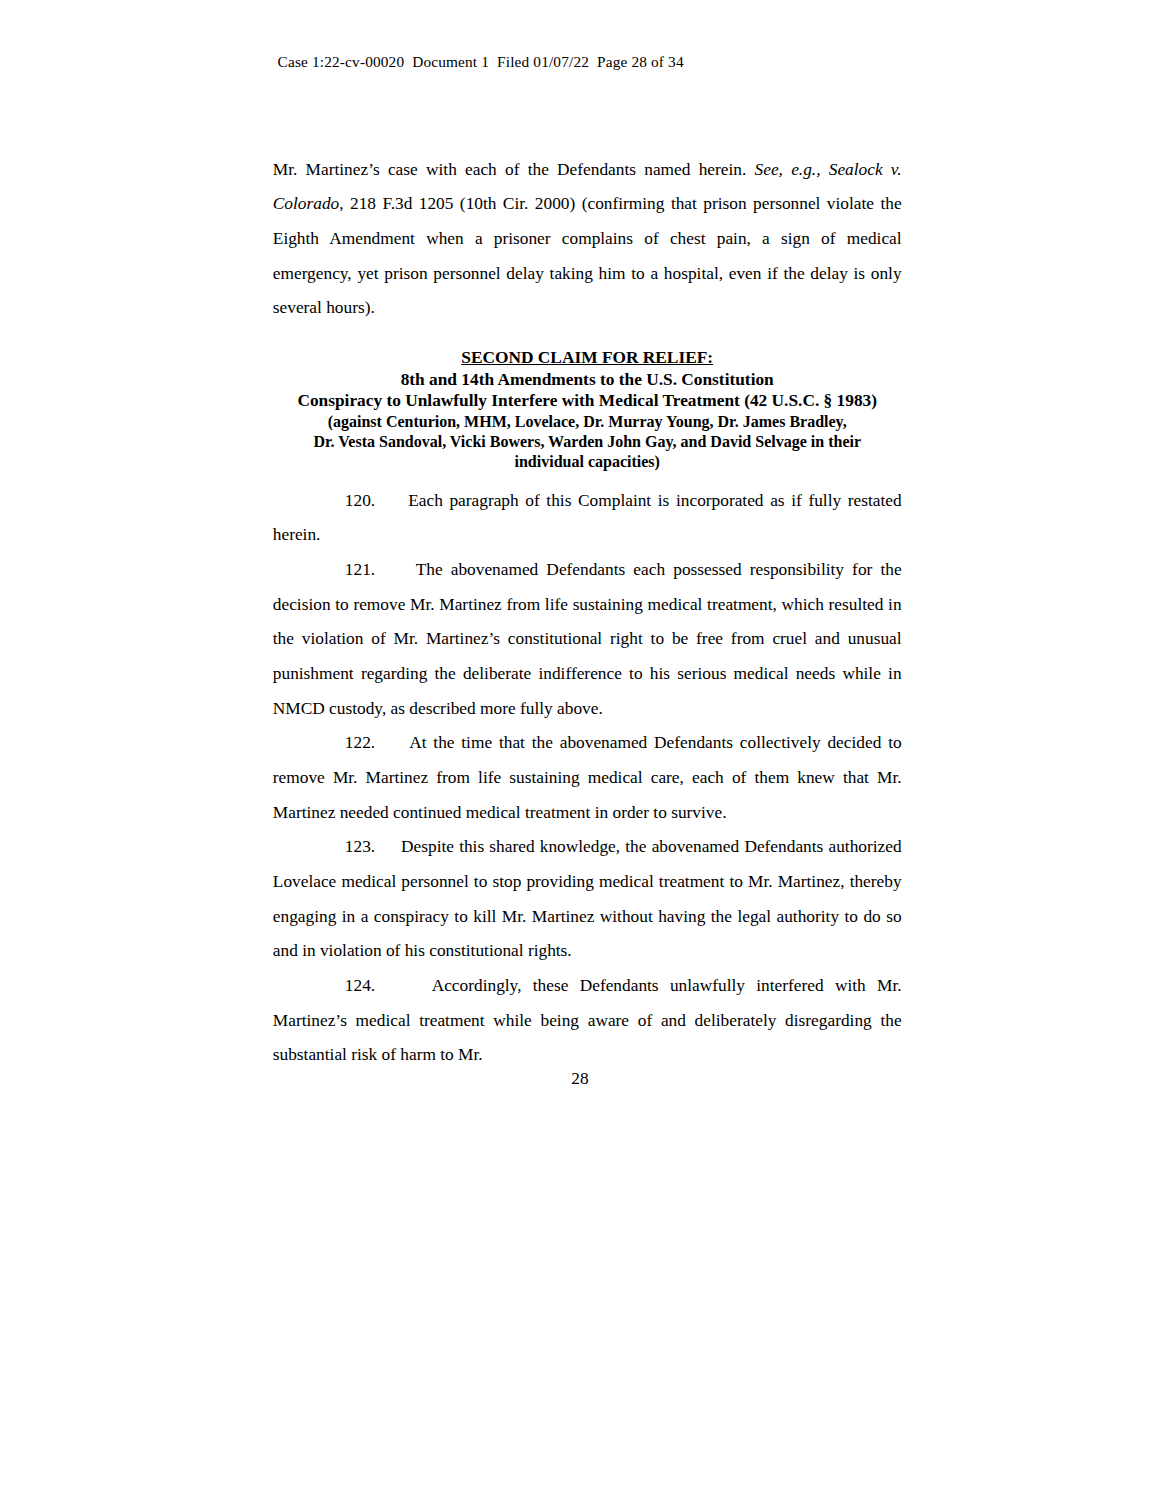Case 1:22-cv-00020 Document 1 Filed 01/07/22 Page 28 of 34
Mr. Martinez’s case with each of the Defendants named herein. See, e.g., Sealock v. Colorado, 218 F.3d 1205 (10th Cir. 2000) (confirming that prison personnel violate the Eighth Amendment when a prisoner complains of chest pain, a sign of medical emergency, yet prison personnel delay taking him to a hospital, even if the delay is only several hours).
SECOND CLAIM FOR RELIEF:
8th and 14th Amendments to the U.S. Constitution
Conspiracy to Unlawfully Interfere with Medical Treatment (42 U.S.C. § 1983)
(against Centurion, MHM, Lovelace, Dr. Murray Young, Dr. James Bradley,
Dr. Vesta Sandoval, Vicki Bowers, Warden John Gay, and David Selvage in their
individual capacities)
120. Each paragraph of this Complaint is incorporated as if fully restated herein.
121. The abovenamed Defendants each possessed responsibility for the decision to remove Mr. Martinez from life sustaining medical treatment, which resulted in the violation of Mr. Martinez’s constitutional right to be free from cruel and unusual punishment regarding the deliberate indifference to his serious medical needs while in NMCD custody, as described more fully above.
122. At the time that the abovenamed Defendants collectively decided to remove Mr. Martinez from life sustaining medical care, each of them knew that Mr. Martinez needed continued medical treatment in order to survive.
123. Despite this shared knowledge, the abovenamed Defendants authorized Lovelace medical personnel to stop providing medical treatment to Mr. Martinez, thereby engaging in a conspiracy to kill Mr. Martinez without having the legal authority to do so and in violation of his constitutional rights.
124. Accordingly, these Defendants unlawfully interfered with Mr. Martinez’s medical treatment while being aware of and deliberately disregarding the substantial risk of harm to Mr.
28